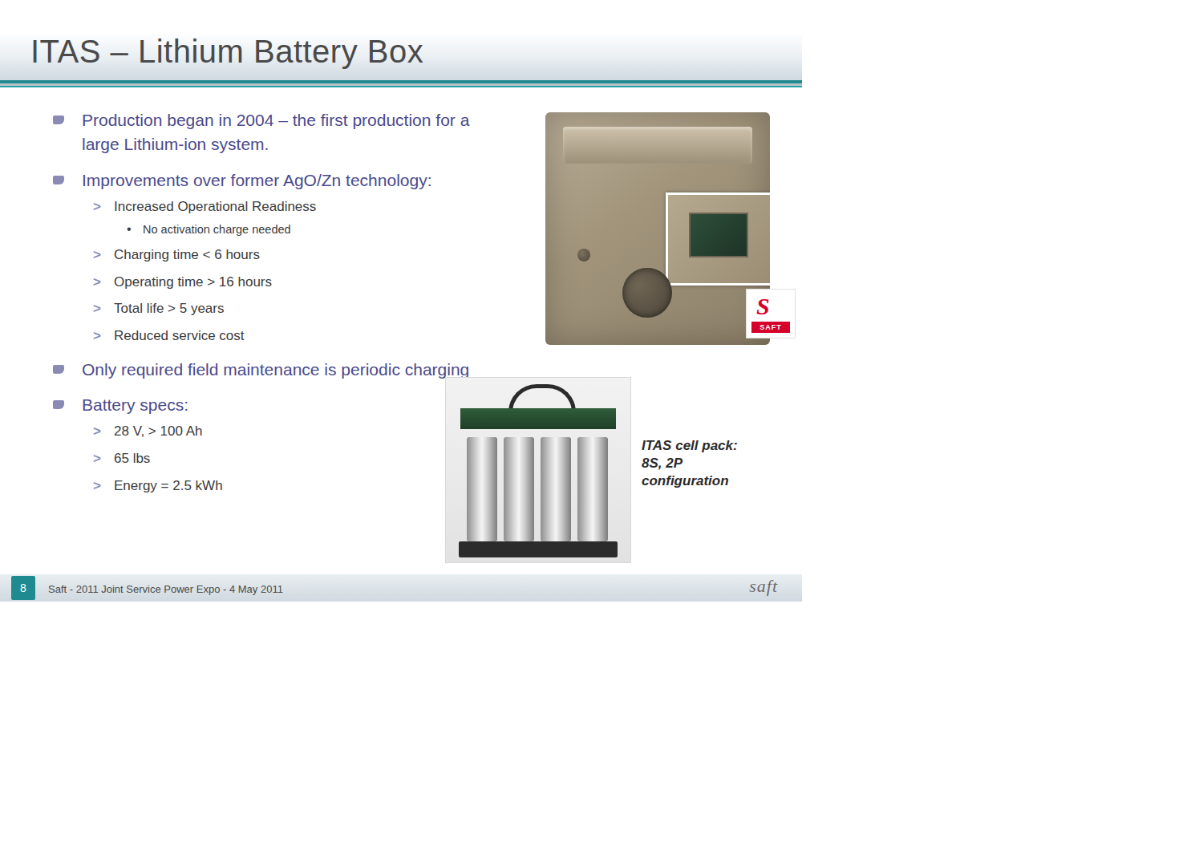ITAS – Lithium Battery Box
Production began in 2004 – the first production for a large Lithium-ion system.
Improvements over former AgO/Zn technology:
Increased Operational Readiness
No activation charge needed
Charging time < 6 hours
Operating time > 16 hours
Total life > 5 years
Reduced service cost
Only required field maintenance is periodic charging
Battery specs:
28 V, > 100 Ah
65 lbs
Energy = 2.5 kWh
S
SAFT
ITAS cell pack:
8S, 2P
configuration
8
Saft - 2011 Joint Service Power Expo - 4 May 2011
saft